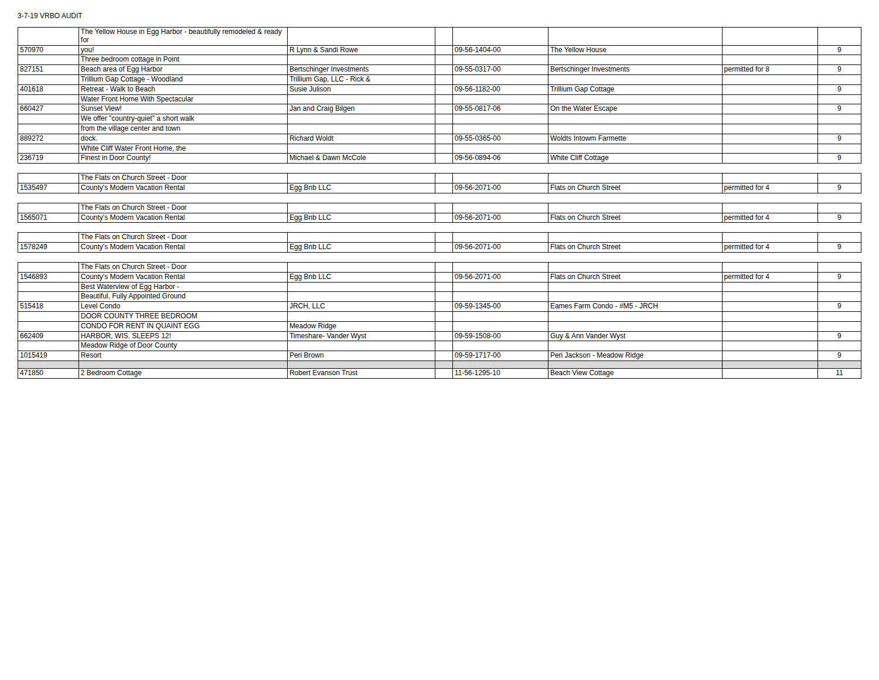3-7-19 VRBO AUDIT
| | The Yellow House in Egg Harbor - beautifully remodeled & ready for | | | | | | |
| 570970 | you! | R Lynn & Sandi Rowe | | 09-56-1404-00 | The Yellow House | | 9 |
| | Three bedroom cottage in Point | | | | | | |
| 827151 | Beach area of Egg Harbor | Bertschinger Investments | | 09-55-0317-00 | Bertschinger Investments | permitted for 8 | 9 |
| | Trillium Gap Cottage - Woodland | Trillium Gap, LLC - Rick & | | | | | |
| 401618 | Retreat - Walk to Beach | Susie Julison | | 09-56-1182-00 | Trillium Gap Cottage | | 9 |
| | Water Front Home With Spectacular | | | | | | |
| 660427 | Sunset View! | Jan and Craig Bilgen | | 09-55-0817-06 | On the Water Escape | | 9 |
| | We offer "country-quiet" a short walk | | | | | | |
| | from the village center and town | | | | | | |
| 889272 | dock. | Richard Woldt | | 09-55-0365-00 | Woldts Intowm Farmette | | 9 |
| | White Cliff Water Front Home, the | | | | | | |
| 236719 | Finest in Door County! | Michael & Dawn McCole | | 09-56-0894-06 | White Cliff Cottage | | 9 |
| | The Flats on Church Street - Door | | | | | | |
| 1535497 | County's Modern Vacation Rental | Egg Bnb LLC | | 09-56-2071-00 | Flats on Church Street | permitted for 4 | 9 |
| | The Flats on Church Street - Door | | | | | | |
| 1565071 | County's Modern Vacation Rental | Egg Bnb LLC | | 09-56-2071-00 | Flats on Church Street | permitted for 4 | 9 |
| | The Flats on Church Street - Door | | | | | | |
| 1578249 | County's Modern Vacation Rental | Egg Bnb LLC | | 09-56-2071-00 | Flats on Church Street | permitted for 4 | 9 |
| | The Flats on Church Street - Door | | | | | | |
| 1546893 | County's Modern Vacation Rental | Egg Bnb LLC | | 09-56-2071-00 | Flats on Church Street | permitted for 4 | 9 |
| | Best Waterview of Egg Harbor - | | | | | | |
| | Beautiful, Fully Appointed Ground | | | | | | |
| 515418 | Level Condo | JRCH, LLC | | 09-59-1345-00 | Eames Farm Condo - #M5 - JRCH | | 9 |
| | DOOR COUNTY THREE BEDROOM | | | | | | |
| | CONDO FOR RENT IN QUAINT EGG | Meadow Ridge | | | | | |
| 662409 | HARBOR, WIS. SLEEPS 12! | Timeshare- Vander Wyst | | 09-59-1508-00 | Guy & Ann Vander Wyst | | 9 |
| | Meadow Ridge of Door County | | | | | | |
| 1015419 | Resort | Peri Brown | | 09-59-1717-00 | Peri Jackson - Meadow Ridge | | 9 |
| 471850 | 2 Bedroom Cottage | Robert Evanson Trust | | 11-56-1295-10 | Beach View Cottage | | 11 |